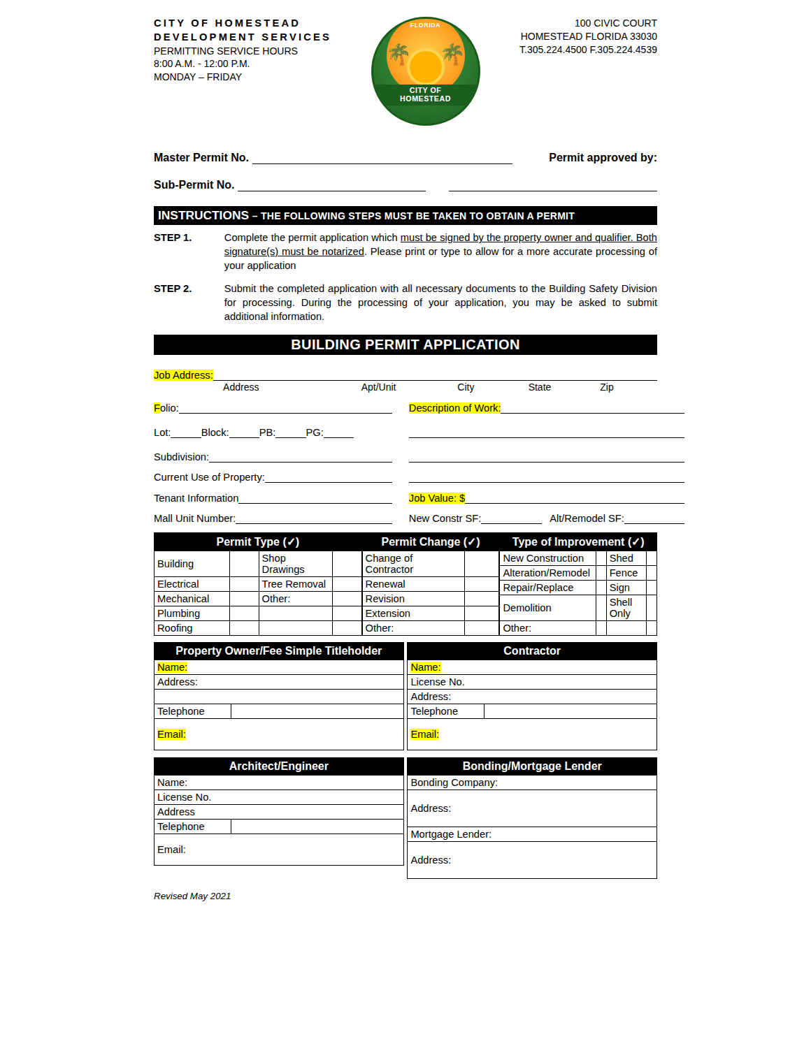CITY OF HOMESTEAD
DEVELOPMENT SERVICES
PERMITTING SERVICE HOURS
8:00 A.M. - 12:00 P.M.
MONDAY – FRIDAY
FLORIDA
🌴
🌴
CITY OF
HOMESTEAD
100 CIVIC COURT
HOMESTEAD FLORIDA 33030
T.305.224.4500 F.305.224.4539
Master Permit No. Permit approved by:
Sub-Permit No.
INSTRUCTIONS – THE FOLLOWING STEPS MUST BE TAKEN TO OBTAIN A PERMIT
STEP 1.
Complete the permit application which must be signed by the property owner and qualifier. Both signature(s) must be notarized. Please print or type to allow for a more accurate processing of your application
STEP 2.
Submit the completed application with all necessary documents to the Building Safety Division for processing. During the processing of your application, you may be asked to submit additional information.
BUILDING PERMIT APPLICATION
Job Address:
Address Apt/Unit City State Zip
Folio:
Lot: Block: PB: PG:
Subdivision:
Current Use of Property:
Tenant Information
Mall Unit Number:
Description of Work:
Job Value: $
New Constr SF: Alt/Remodel SF:
| Permit Type (✓) |
| --- |
| Building | | Shop Drawings | |
| Electrical | | Tree Removal | |
| Mechanical | | Other: | |
| Plumbing | | | |
| Roofing | | | |
| Permit Change (✓) |
| --- |
| Change of Contractor | |
| Renewal | |
| Revision | |
| Extension | |
| Other: | |
| Type of Improvement (✓) |
| --- |
| New Construction | | Shed | |
| Alteration/Remodel | | Fence | |
| Repair/Replace | | Sign | |
| Demolition | | Shell Only | |
| Other: | | | |
| Property Owner/Fee Simple Titleholder |
| --- |
| Name: |
| Address: |
| Telephone | |
| Email: |
| Architect/Engineer |
| --- |
| Name: |
| License No. |
| Address |
| Telephone | |
| Email: |
| Contractor |
| --- |
| Name: |
| License No. |
| Address: |
| Telephone | |
| Email: |
| Bonding/Mortgage Lender |
| --- |
| Bonding Company: |
| Address: |
| Mortgage Lender: |
| Address: |
Revised May 2021